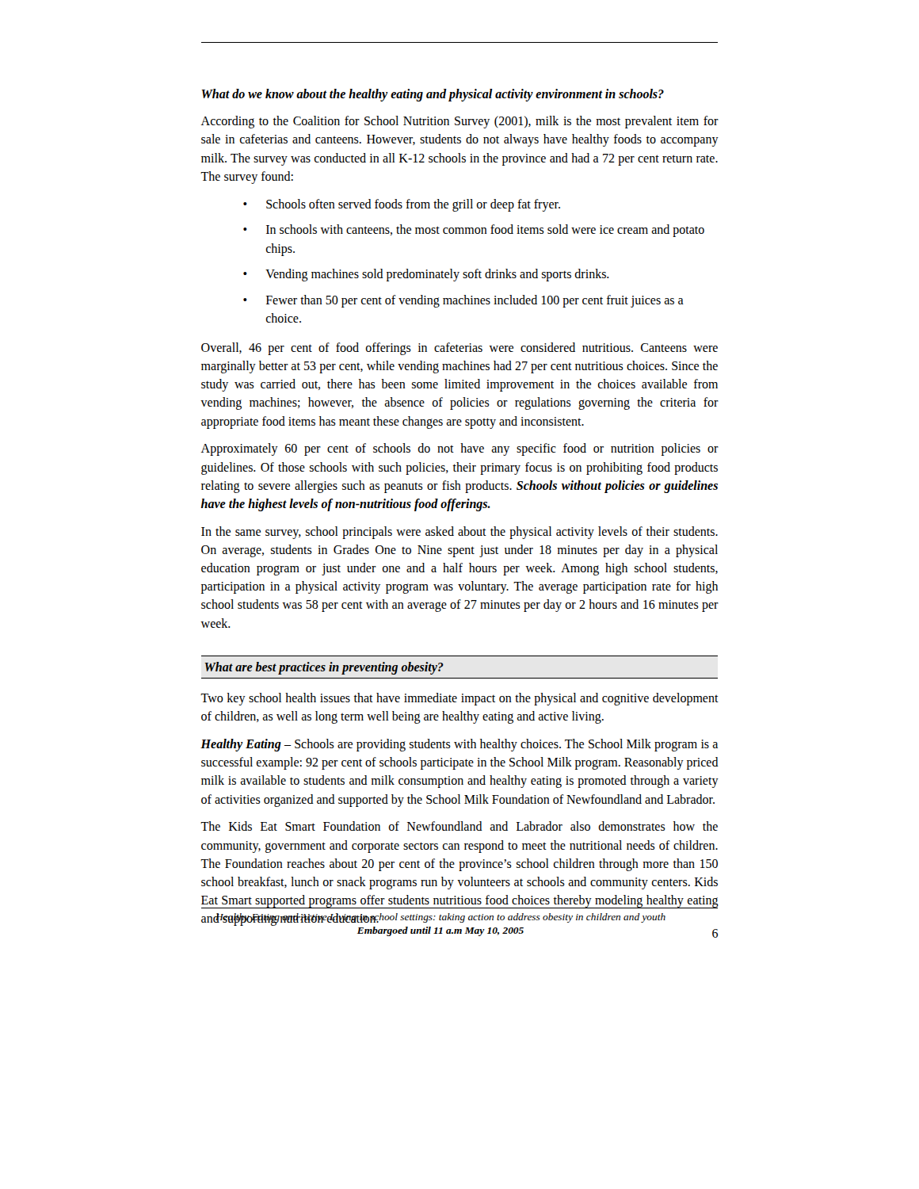What do we know about the healthy eating and physical activity environment in schools?
According to the Coalition for School Nutrition Survey (2001), milk is the most prevalent item for sale in cafeterias and canteens. However, students do not always have healthy foods to accompany milk. The survey was conducted in all K-12 schools in the province and had a 72 per cent return rate. The survey found:
Schools often served foods from the grill or deep fat fryer.
In schools with canteens, the most common food items sold were ice cream and potato chips.
Vending machines sold predominately soft drinks and sports drinks.
Fewer than 50 per cent of vending machines included 100 per cent fruit juices as a choice.
Overall, 46 per cent of food offerings in cafeterias were considered nutritious. Canteens were marginally better at 53 per cent, while vending machines had 27 per cent nutritious choices. Since the study was carried out, there has been some limited improvement in the choices available from vending machines; however, the absence of policies or regulations governing the criteria for appropriate food items has meant these changes are spotty and inconsistent.
Approximately 60 per cent of schools do not have any specific food or nutrition policies or guidelines. Of those schools with such policies, their primary focus is on prohibiting food products relating to severe allergies such as peanuts or fish products. Schools without policies or guidelines have the highest levels of non-nutritious food offerings.
In the same survey, school principals were asked about the physical activity levels of their students. On average, students in Grades One to Nine spent just under 18 minutes per day in a physical education program or just under one and a half hours per week. Among high school students, participation in a physical activity program was voluntary. The average participation rate for high school students was 58 per cent with an average of 27 minutes per day or 2 hours and 16 minutes per week.
What are best practices in preventing obesity?
Two key school health issues that have immediate impact on the physical and cognitive development of children, as well as long term well being are healthy eating and active living.
Healthy Eating – Schools are providing students with healthy choices. The School Milk program is a successful example: 92 per cent of schools participate in the School Milk program. Reasonably priced milk is available to students and milk consumption and healthy eating is promoted through a variety of activities organized and supported by the School Milk Foundation of Newfoundland and Labrador.
The Kids Eat Smart Foundation of Newfoundland and Labrador also demonstrates how the community, government and corporate sectors can respond to meet the nutritional needs of children. The Foundation reaches about 20 per cent of the province’s school children through more than 150 school breakfast, lunch or snack programs run by volunteers at schools and community centers. Kids Eat Smart supported programs offer students nutritious food choices thereby modeling healthy eating and supporting nutrition education.
Healthy Eating and Active Living in school settings: taking action to address obesity in children and youth
Embargoed until 11 a.m May 10, 2005
6